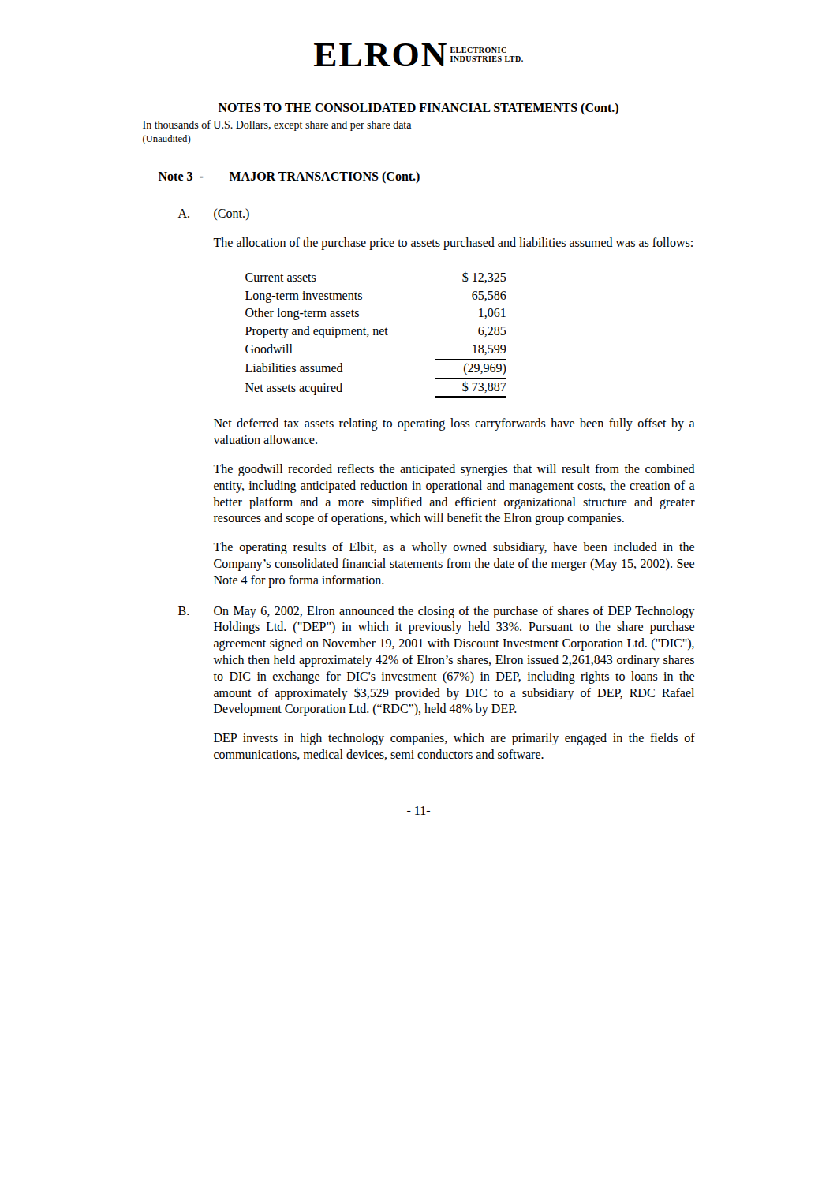ELRON ELECTRONIC
INDUSTRIES LTD.
NOTES TO THE CONSOLIDATED FINANCIAL STATEMENTS (Cont.)
In thousands of U.S. Dollars, except share and per share data
(Unaudited)
Note 3 -MAJOR TRANSACTIONS (Cont.)
A.
(Cont.)
The allocation of the purchase price to assets purchased and liabilities assumed was as follows:
| Current assets | $ 12,325 |
| Long-term investments | 65,586 |
| Other long-term assets | 1,061 |
| Property and equipment, net | 6,285 |
| Goodwill | 18,599 |
| Liabilities assumed | (29,969) |
| Net assets acquired | $ 73,887 |
Net deferred tax assets relating to operating loss carryforwards have been fully offset by a valuation allowance.
The goodwill recorded reflects the anticipated synergies that will result from the combined entity, including anticipated reduction in operational and management costs, the creation of a better platform and a more simplified and efficient organizational structure and greater resources and scope of operations, which will benefit the Elron group companies.
The operating results of Elbit, as a wholly owned subsidiary, have been included in the Company’s consolidated financial statements from the date of the merger (May 15, 2002). See Note 4 for pro forma information.
B.
On May 6, 2002, Elron announced the closing of the purchase of shares of DEP Technology Holdings Ltd. ("DEP") in which it previously held 33%. Pursuant to the share purchase agreement signed on November 19, 2001 with Discount Investment Corporation Ltd. ("DIC"), which then held approximately 42% of Elron’s shares, Elron issued 2,261,843 ordinary shares to DIC in exchange for DIC's investment (67%) in DEP, including rights to loans in the amount of approximately $3,529 provided by DIC to a subsidiary of DEP, RDC Rafael Development Corporation Ltd. (“RDC”), held 48% by DEP.
DEP invests in high technology companies, which are primarily engaged in the fields of communications, medical devices, semi conductors and software.
- 11-